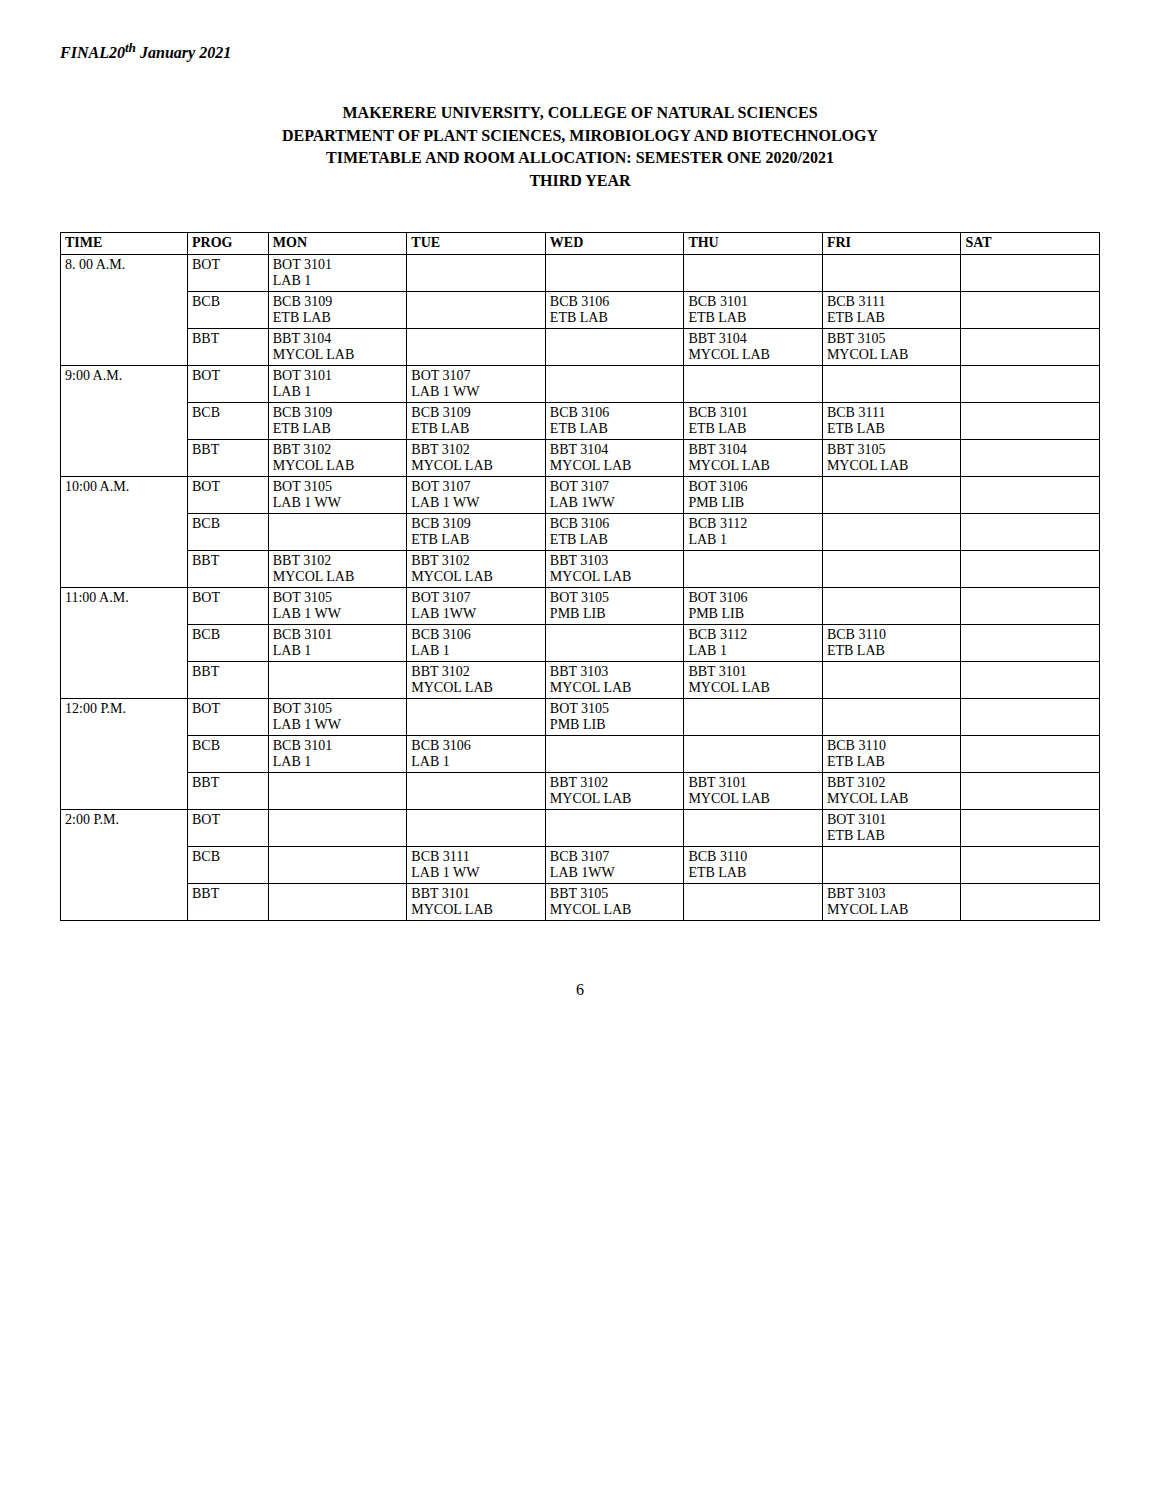FINAL20th January 2021
MAKERERE UNIVERSITY, COLLEGE OF NATURAL SCIENCES
DEPARTMENT OF PLANT SCIENCES, MIROBIOLOGY AND BIOTECHNOLOGY
TIMETABLE AND ROOM ALLOCATION: SEMESTER ONE 2020/2021
THIRD YEAR
| TIME | PROG | MON | TUE | WED | THU | FRI | SAT |
| --- | --- | --- | --- | --- | --- | --- | --- |
| 8. 00 A.M. | BOT | BOT 3101 LAB 1 | | | | | |
| BCB | BCB 3109 ETB LAB | | BCB 3106 ETB LAB | BCB 3101 ETB LAB | BCB 3111 ETB LAB | |
| BBT | BBT 3104 MYCOL LAB | | | BBT 3104 MYCOL LAB | BBT 3105 MYCOL LAB | |
| 9:00 A.M. | BOT | BOT 3101 LAB 1 | BOT 3107 LAB 1 WW | | | | |
| BCB | BCB 3109 ETB LAB | BCB 3109 ETB LAB | BCB 3106 ETB LAB | BCB 3101 ETB LAB | BCB 3111 ETB LAB | |
| BBT | BBT 3102 MYCOL LAB | BBT 3102 MYCOL LAB | BBT 3104 MYCOL LAB | BBT 3104 MYCOL LAB | BBT 3105 MYCOL LAB | |
| 10:00 A.M. | BOT | BOT 3105 LAB 1 WW | BOT 3107 LAB 1 WW | BOT 3107 LAB 1WW | BOT 3106 PMB LIB | | |
| BCB | | BCB 3109 ETB LAB | BCB 3106 ETB LAB | BCB 3112 LAB 1 | | |
| BBT | BBT 3102 MYCOL LAB | BBT 3102 MYCOL LAB | BBT 3103 MYCOL LAB | | | |
| 11:00 A.M. | BOT | BOT 3105 LAB 1 WW | BOT 3107 LAB 1WW | BOT 3105 PMB LIB | BOT 3106 PMB LIB | | |
| BCB | BCB 3101 LAB 1 | BCB 3106 LAB 1 | | BCB 3112 LAB 1 | BCB 3110 ETB LAB | |
| BBT | | BBT 3102 MYCOL LAB | BBT 3103 MYCOL LAB | BBT 3101 MYCOL LAB | | |
| 12:00 P.M. | BOT | BOT 3105 LAB 1 WW | | BOT 3105 PMB LIB | | | |
| BCB | BCB 3101 LAB 1 | BCB 3106 LAB 1 | | | BCB 3110 ETB LAB | |
| BBT | | | BBT 3102 MYCOL LAB | BBT 3101 MYCOL LAB | BBT 3102 MYCOL LAB | |
| 2:00 P.M. | BOT | | | | | BOT 3101 ETB LAB | |
| BCB | | BCB 3111 LAB 1 WW | BCB 3107 LAB 1WW | BCB 3110 ETB LAB | | |
| BBT | | BBT 3101 MYCOL LAB | BBT 3105 MYCOL LAB | | BBT 3103 MYCOL LAB | |
6